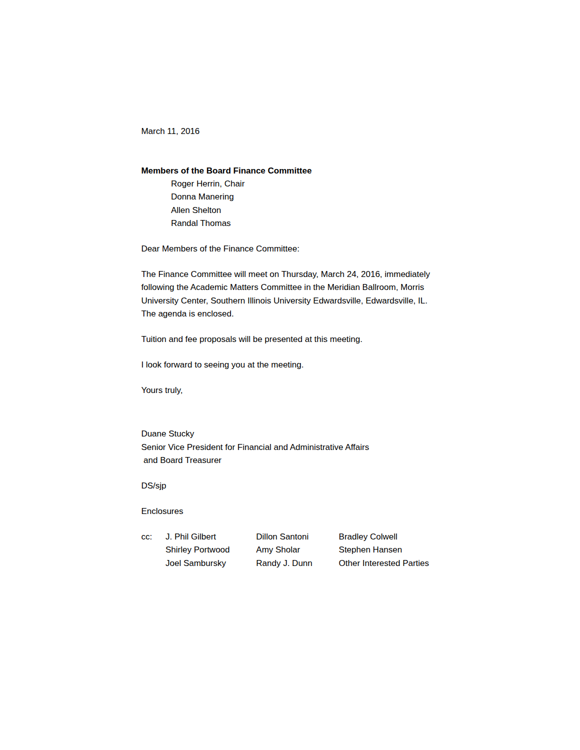March 11, 2016
Members of the Board Finance Committee
Roger Herrin, Chair
Donna Manering
Allen Shelton
Randal Thomas
Dear Members of the Finance Committee:
The Finance Committee will meet on Thursday, March 24, 2016, immediately following the Academic Matters Committee in the Meridian Ballroom, Morris University Center, Southern Illinois University Edwardsville, Edwardsville, IL. The agenda is enclosed.
Tuition and fee proposals will be presented at this meeting.
I look forward to seeing you at the meeting.
Yours truly,
Duane Stucky
Senior Vice President for Financial and Administrative Affairs
and Board Treasurer
DS/sjp
Enclosures
| cc: | J. Phil Gilbert | Dillon Santoni | Bradley Colwell |
| | Shirley Portwood | Amy Sholar | Stephen Hansen |
| | Joel Sambursky | Randy J. Dunn | Other Interested Parties |